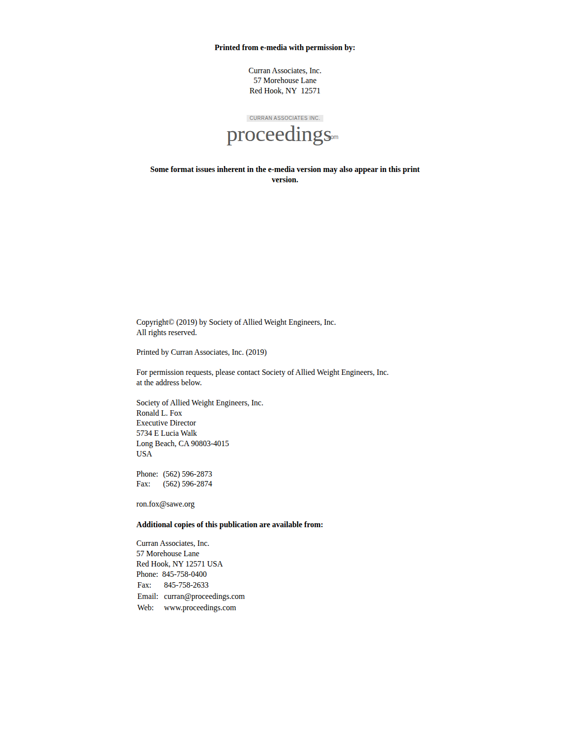Printed from e-media with permission by:
Curran Associates, Inc.
57 Morehouse Lane
Red Hook, NY 12571
CURRAN ASSOCIATES INC.
proceedings.com
Some format issues inherent in the e-media version may also appear in this print version.
Copyright© (2019) by Society of Allied Weight Engineers, Inc.
All rights reserved.
Printed by Curran Associates, Inc. (2019)
For permission requests, please contact Society of Allied Weight Engineers, Inc.
at the address below.
Society of Allied Weight Engineers, Inc.
Ronald L. Fox
Executive Director
5734 E Lucia Walk
Long Beach, CA 90803-4015
USA
| Phone: | (562) 596-2873 |
| Fax: | (562) 596-2874 |
ron.fox@sawe.org
Additional copies of this publication are available from:
Curran Associates, Inc.
57 Morehouse Lane
Red Hook, NY 12571 USA
Phone: 845-758-0400
| Fax: | 845-758-2633 |
| Email: | curran@proceedings.com |
| Web: | www.proceedings.com |